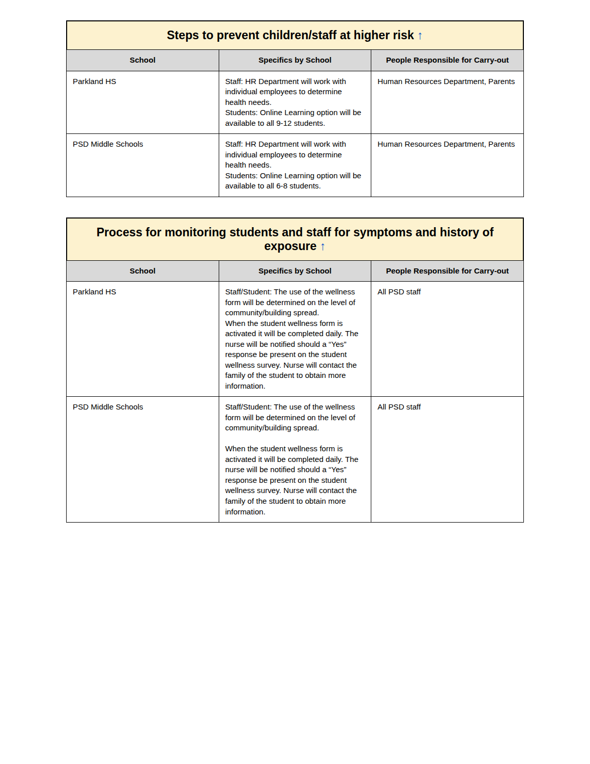Steps to prevent children/staff at higher risk ↑
| School | Specifics by School | People Responsible for Carry-out |
| --- | --- | --- |
| Parkland HS | Staff: HR Department will work with individual employees to determine health needs. Students: Online Learning option will be available to all 9-12 students. | Human Resources Department, Parents |
| PSD Middle Schools | Staff: HR Department will work with individual employees to determine health needs. Students: Online Learning option will be available to all 6-8 students. | Human Resources Department, Parents |
Process for monitoring students and staff for symptoms and history of exposure ↑
| School | Specifics by School | People Responsible for Carry-out |
| --- | --- | --- |
| Parkland HS | Staff/Student: The use of the wellness form will be determined on the level of community/building spread. When the student wellness form is activated it will be completed daily. The nurse will be notified should a “Yes” response be present on the student wellness survey. Nurse will contact the family of the student to obtain more information. | All PSD staff |
| PSD Middle Schools | Staff/Student: The use of the wellness form will be determined on the level of community/building spread. When the student wellness form is activated it will be completed daily. The nurse will be notified should a “Yes” response be present on the student wellness survey. Nurse will contact the family of the student to obtain more information. | All PSD staff |